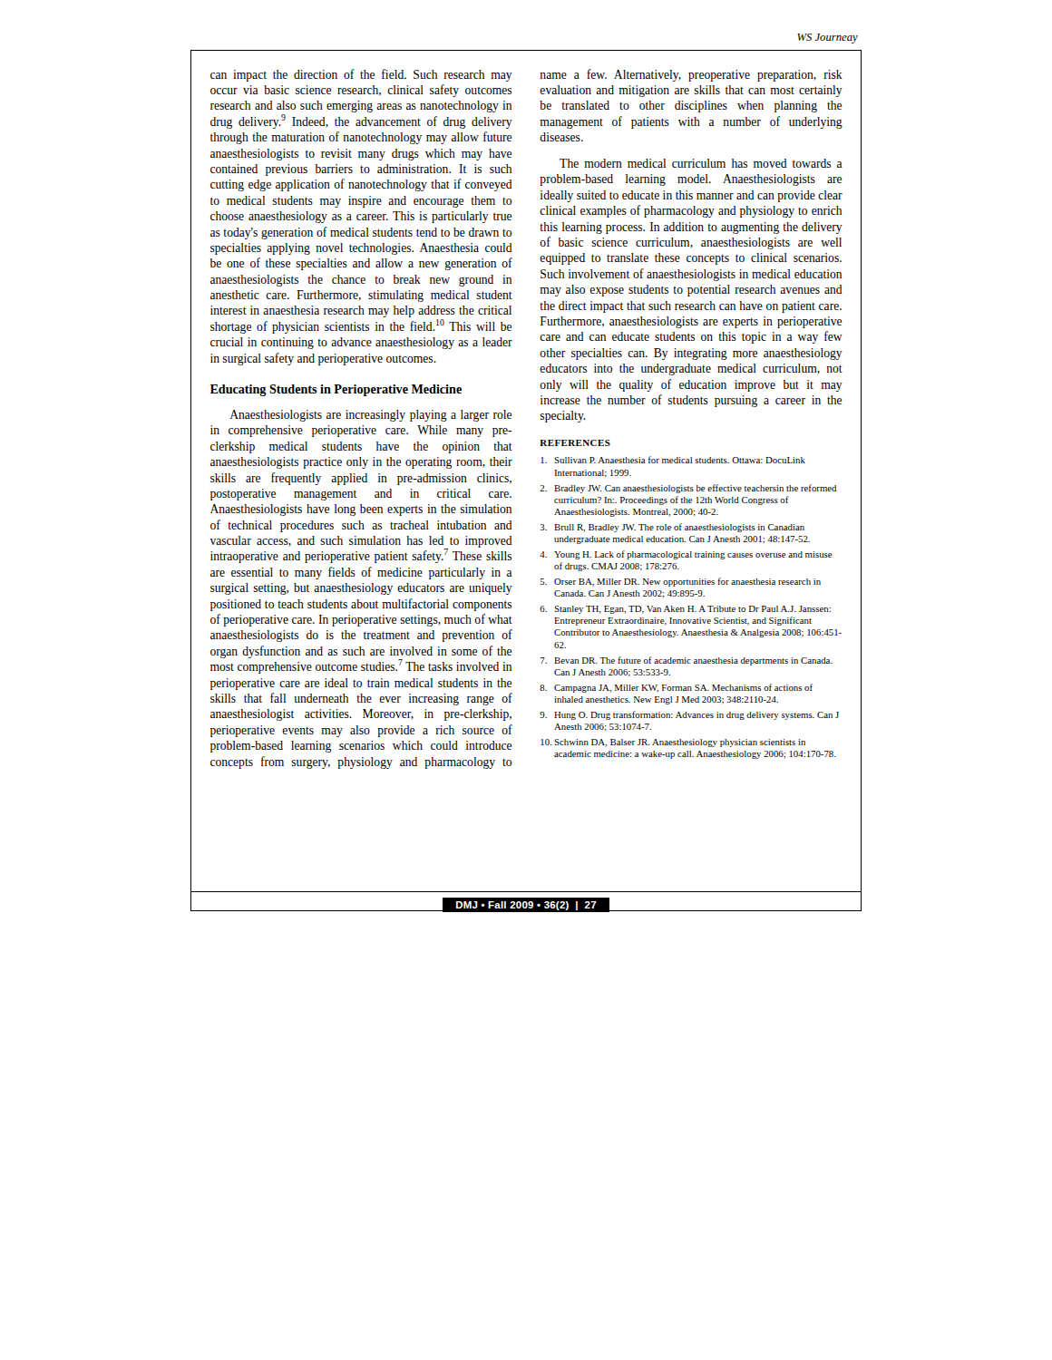WS Journeay
can impact the direction of the field. Such research may occur via basic science research, clinical safety outcomes research and also such emerging areas as nanotechnology in drug delivery.9 Indeed, the advancement of drug delivery through the maturation of nanotechnology may allow future anaesthesiologists to revisit many drugs which may have contained previous barriers to administration. It is such cutting edge application of nanotechnology that if conveyed to medical students may inspire and encourage them to choose anaesthesiology as a career. This is particularly true as today's generation of medical students tend to be drawn to specialties applying novel technologies. Anaesthesia could be one of these specialties and allow a new generation of anaesthesiologists the chance to break new ground in anesthetic care. Furthermore, stimulating medical student interest in anaesthesia research may help address the critical shortage of physician scientists in the field.10 This will be crucial in continuing to advance anaesthesiology as a leader in surgical safety and perioperative outcomes.
Educating Students in Perioperative Medicine
Anaesthesiologists are increasingly playing a larger role in comprehensive perioperative care. While many pre-clerkship medical students have the opinion that anaesthesiologists practice only in the operating room, their skills are frequently applied in pre-admission clinics, postoperative management and in critical care. Anaesthesiologists have long been experts in the simulation of technical procedures such as tracheal intubation and vascular access, and such simulation has led to improved intraoperative and perioperative patient safety.7 These skills are essential to many fields of medicine particularly in a surgical setting, but anaesthesiology educators are uniquely positioned to teach students about multifactorial components of perioperative care. In perioperative settings, much of what anaesthesiologists do is the treatment and prevention of organ dysfunction and as such are involved in some of the most comprehensive outcome studies.7 The tasks involved in perioperative care are ideal to train medical students in the skills that fall underneath the ever increasing range of anaesthesiologist activities. Moreover, in pre-clerkship, perioperative events may also provide a rich source of problem-based learning scenarios which could introduce concepts from surgery, physiology and pharmacology to name a few. Alternatively, preoperative preparation, risk evaluation and mitigation are skills that can most certainly be translated to other disciplines when planning the management of patients with a number of underlying diseases.
The modern medical curriculum has moved towards a problem-based learning model. Anaesthesiologists are ideally suited to educate in this manner and can provide clear clinical examples of pharmacology and physiology to enrich this learning process. In addition to augmenting the delivery of basic science curriculum, anaesthesiologists are well equipped to translate these concepts to clinical scenarios. Such involvement of anaesthesiologists in medical education may also expose students to potential research avenues and the direct impact that such research can have on patient care. Furthermore, anaesthesiologists are experts in perioperative care and can educate students on this topic in a way few other specialties can. By integrating more anaesthesiology educators into the undergraduate medical curriculum, not only will the quality of education improve but it may increase the number of students pursuing a career in the specialty.
REFERENCES
Sullivan P. Anaesthesia for medical students. Ottawa: DocuLink International; 1999.
Bradley JW. Can anaesthesiologists be effective teachersin the reformed curriculum? In:. Proceedings of the 12th World Congress of Anaesthesiologists. Montreal, 2000; 40-2.
Brull R, Bradley JW. The role of anaesthesiologists in Canadian undergraduate medical education. Can J Anesth 2001; 48:147-52.
Young H. Lack of pharmacological training causes overuse and misuse of drugs. CMAJ 2008; 178:276.
Orser BA, Miller DR. New opportunities for anaesthesia research in Canada. Can J Anesth 2002; 49:895-9.
Stanley TH, Egan, TD, Van Aken H. A Tribute to Dr Paul A.J. Janssen: Entrepreneur Extraordinaire, Innovative Scientist, and Significant Contributor to Anaesthesiology. Anaesthesia & Analgesia 2008; 106:451-62.
Bevan DR. The future of academic anaesthesia departments in Canada. Can J Anesth 2006; 53:533-9.
Campagna JA, Miller KW, Forman SA. Mechanisms of actions of inhaled anesthetics. New Engl J Med 2003; 348:2110-24.
Hung O. Drug transformation: Advances in drug delivery systems. Can J Anesth 2006; 53:1074-7.
Schwinn DA, Balser JR. Anaesthesiology physician scientists in academic medicine: a wake-up call. Anaesthesiology 2006; 104:170-78.
DMJ • Fall 2009 • 36(2) | 27